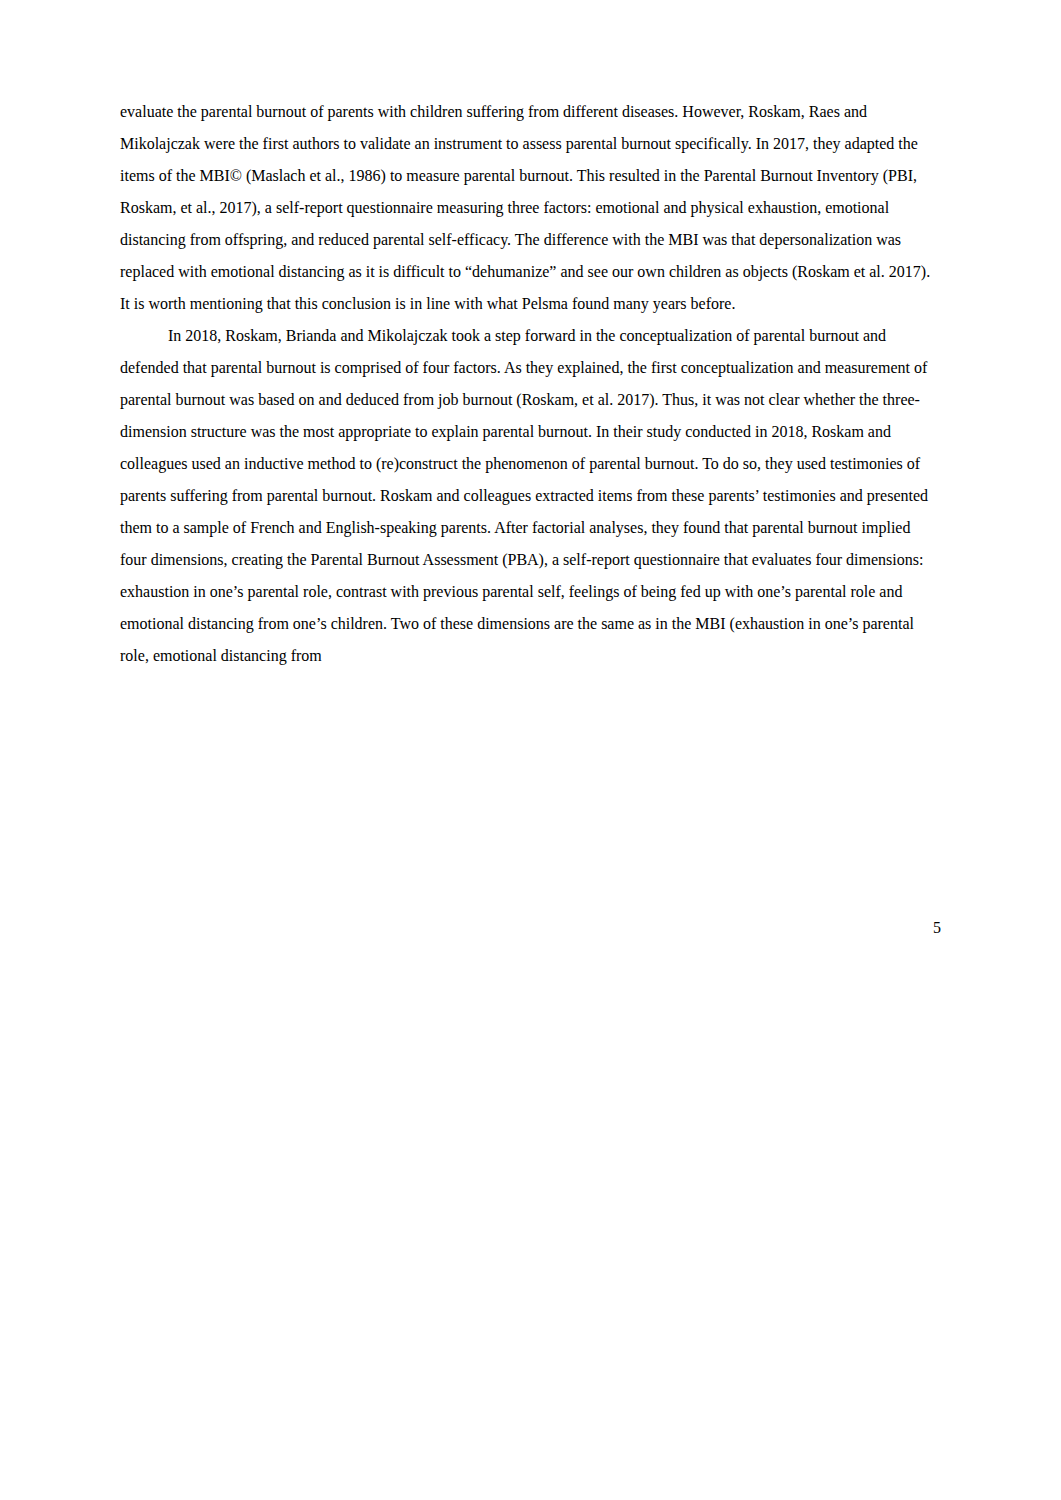evaluate the parental burnout of parents with children suffering from different diseases. However, Roskam, Raes and Mikolajczak were the first authors to validate an instrument to assess parental burnout specifically. In 2017, they adapted the items of the MBI© (Maslach et al., 1986) to measure parental burnout. This resulted in the Parental Burnout Inventory (PBI, Roskam, et al., 2017), a self-report questionnaire measuring three factors: emotional and physical exhaustion, emotional distancing from offspring, and reduced parental self-efficacy. The difference with the MBI was that depersonalization was replaced with emotional distancing as it is difficult to “dehumanize” and see our own children as objects (Roskam et al. 2017). It is worth mentioning that this conclusion is in line with what Pelsma found many years before.
In 2018, Roskam, Brianda and Mikolajczak took a step forward in the conceptualization of parental burnout and defended that parental burnout is comprised of four factors. As they explained, the first conceptualization and measurement of parental burnout was based on and deduced from job burnout (Roskam, et al. 2017). Thus, it was not clear whether the three-dimension structure was the most appropriate to explain parental burnout. In their study conducted in 2018, Roskam and colleagues used an inductive method to (re)construct the phenomenon of parental burnout. To do so, they used testimonies of parents suffering from parental burnout. Roskam and colleagues extracted items from these parents’ testimonies and presented them to a sample of French and English-speaking parents. After factorial analyses, they found that parental burnout implied four dimensions, creating the Parental Burnout Assessment (PBA), a self-report questionnaire that evaluates four dimensions: exhaustion in one’s parental role, contrast with previous parental self, feelings of being fed up with one’s parental role and emotional distancing from one’s children. Two of these dimensions are the same as in the MBI (exhaustion in one’s parental role, emotional distancing from
5